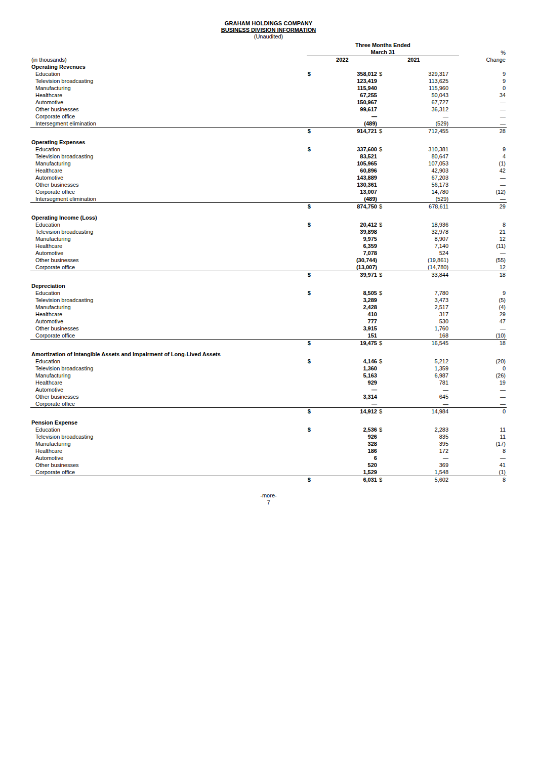GRAHAM HOLDINGS COMPANY
BUSINESS DIVISION INFORMATION
(Unaudited)
| | Three Months Ended | |
| | March 31 | % |
| (in thousands) | 2022 | 2021 | | Change |
| Operating Revenues |
| Education | $ | 358,012 | $ | 329,317 | | 9 |
| Television broadcasting | | 123,419 | | 113,625 | | 9 |
| Manufacturing | | 115,940 | | 115,960 | | 0 |
| Healthcare | | 67,255 | | 50,043 | | 34 |
| Automotive | | 150,967 | | 67,727 | | — |
| Other businesses | | 99,617 | | 36,312 | | — |
| Corporate office | | — | | — | | — |
| Intersegment elimination | | (489) | | (529) | | — |
| | $ | 914,721 | $ | 712,455 | | 28 |
| Operating Expenses |
| Education | $ | 337,600 | $ | 310,381 | | 9 |
| Television broadcasting | | 83,521 | | 80,647 | | 4 |
| Manufacturing | | 105,965 | | 107,053 | | (1) |
| Healthcare | | 60,896 | | 42,903 | | 42 |
| Automotive | | 143,889 | | 67,203 | | — |
| Other businesses | | 130,361 | | 56,173 | | — |
| Corporate office | | 13,007 | | 14,780 | | (12) |
| Intersegment elimination | | (489) | | (529) | | — |
| | $ | 874,750 | $ | 678,611 | | 29 |
| Operating Income (Loss) |
| Education | $ | 20,412 | $ | 18,936 | | 8 |
| Television broadcasting | | 39,898 | | 32,978 | | 21 |
| Manufacturing | | 9,975 | | 8,907 | | 12 |
| Healthcare | | 6,359 | | 7,140 | | (11) |
| Automotive | | 7,078 | | 524 | | — |
| Other businesses | | (30,744) | | (19,861) | | (55) |
| Corporate office | | (13,007) | | (14,780) | | 12 |
| | $ | 39,971 | $ | 33,844 | | 18 |
| Depreciation |
| Education | $ | 8,505 | $ | 7,780 | | 9 |
| Television broadcasting | | 3,289 | | 3,473 | | (5) |
| Manufacturing | | 2,428 | | 2,517 | | (4) |
| Healthcare | | 410 | | 317 | | 29 |
| Automotive | | 777 | | 530 | | 47 |
| Other businesses | | 3,915 | | 1,760 | | — |
| Corporate office | | 151 | | 168 | | (10) |
| | $ | 19,475 | $ | 16,545 | | 18 |
| Amortization of Intangible Assets and Impairment of Long-Lived Assets |
| Education | $ | 4,146 | $ | 5,212 | | (20) |
| Television broadcasting | | 1,360 | | 1,359 | | 0 |
| Manufacturing | | 5,163 | | 6,987 | | (26) |
| Healthcare | | 929 | | 781 | | 19 |
| Automotive | | — | | — | | — |
| Other businesses | | 3,314 | | 645 | | — |
| Corporate office | | — | | — | | — |
| | $ | 14,912 | $ | 14,984 | | 0 |
| Pension Expense |
| Education | $ | 2,536 | $ | 2,283 | | 11 |
| Television broadcasting | | 926 | | 835 | | 11 |
| Manufacturing | | 328 | | 395 | | (17) |
| Healthcare | | 186 | | 172 | | 8 |
| Automotive | | 6 | | — | | — |
| Other businesses | | 520 | | 369 | | 41 |
| Corporate office | | 1,529 | | 1,548 | | (1) |
| | $ | 6,031 | $ | 5,602 | | 8 |
-more-
7